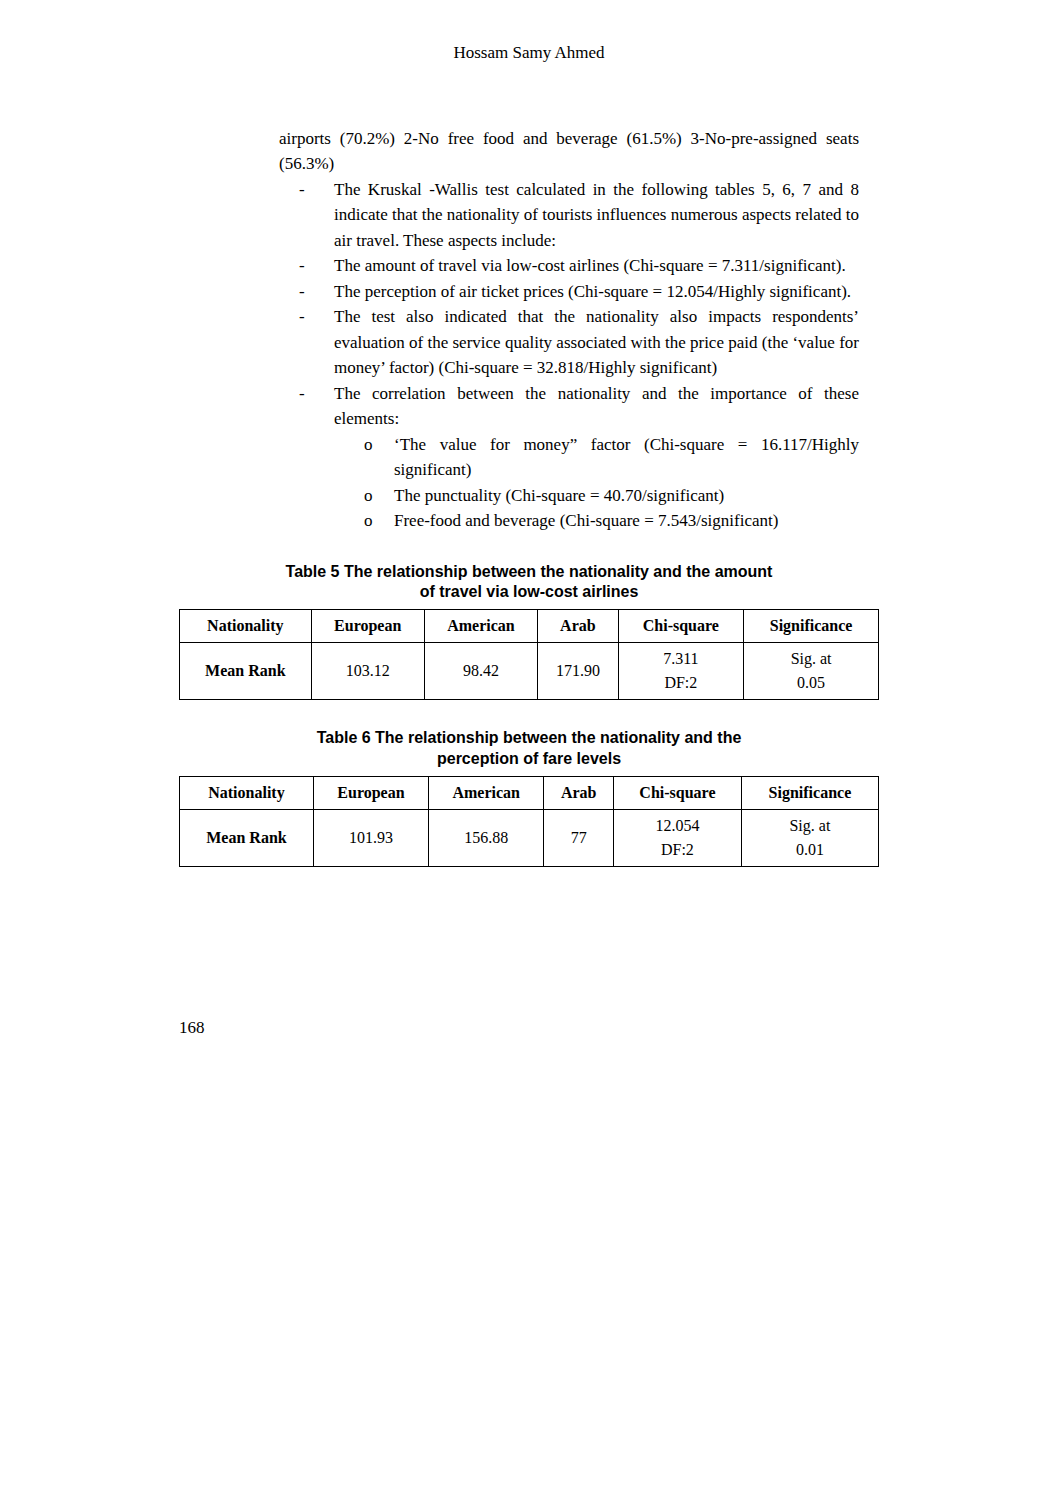Hossam Samy Ahmed
airports (70.2%) 2-No free food and beverage (61.5%) 3-No-pre-assigned seats (56.3%)
The Kruskal -Wallis test calculated in the following tables 5, 6, 7 and 8 indicate that the nationality of tourists influences numerous aspects related to air travel. These aspects include:
The amount of travel via low-cost airlines (Chi-square = 7.311/significant).
The perception of air ticket prices (Chi-square = 12.054/Highly significant).
The test also indicated that the nationality also impacts respondents’ evaluation of the service quality associated with the price paid (the ‘value for money’ factor) (Chi-square = 32.818/Highly significant)
The correlation between the nationality and the importance of these elements:
‘The value for money” factor (Chi-square = 16.117/Highly significant)
The punctuality (Chi-square = 40.70/significant)
Free-food and beverage (Chi-square = 7.543/significant)
Table 5 The relationship between the nationality and the amount
of travel via low-cost airlines
| Nationality | European | American | Arab | Chi-square | Significance |
| --- | --- | --- | --- | --- | --- |
| Mean Rank | 103.12 | 98.42 | 171.90 | 7.311 DF:2 | Sig. at 0.05 |
Table 6 The relationship between the nationality and the
perception of fare levels
| Nationality | European | American | Arab | Chi-square | Significance |
| --- | --- | --- | --- | --- | --- |
| Mean Rank | 101.93 | 156.88 | 77 | 12.054 DF:2 | Sig. at 0.01 |
168